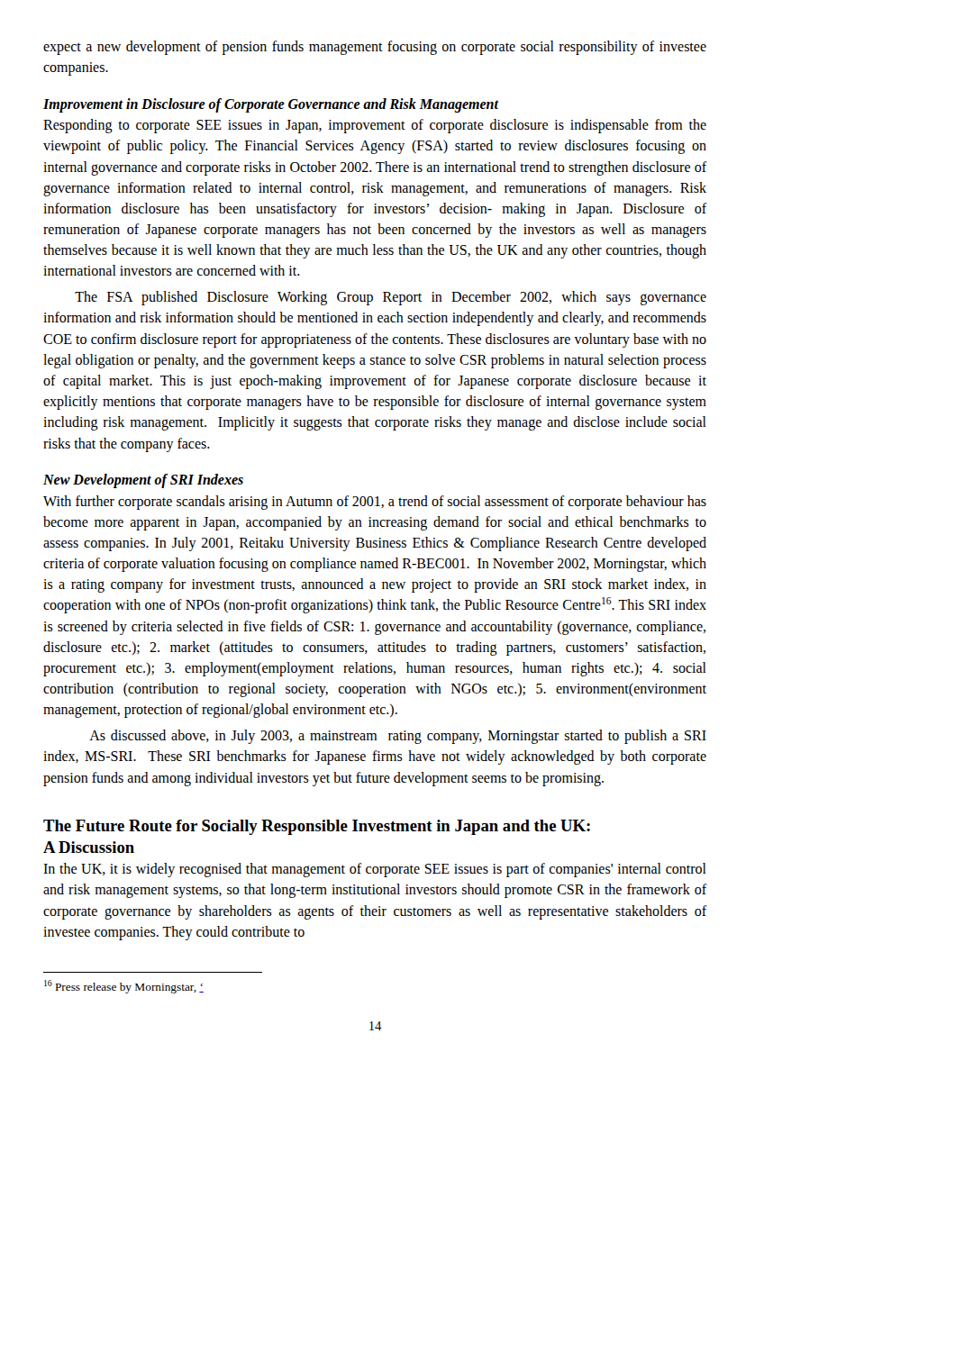expect a new development of pension funds management focusing on corporate social responsibility of investee companies.
Improvement in Disclosure of Corporate Governance and Risk Management
Responding to corporate SEE issues in Japan, improvement of corporate disclosure is indispensable from the viewpoint of public policy. The Financial Services Agency (FSA) started to review disclosures focusing on internal governance and corporate risks in October 2002. There is an international trend to strengthen disclosure of governance information related to internal control, risk management, and remunerations of managers. Risk information disclosure has been unsatisfactory for investors’ decision- making in Japan. Disclosure of remuneration of Japanese corporate managers has not been concerned by the investors as well as managers themselves because it is well known that they are much less than the US, the UK and any other countries, though international investors are concerned with it.
The FSA published Disclosure Working Group Report in December 2002, which says governance information and risk information should be mentioned in each section independently and clearly, and recommends COE to confirm disclosure report for appropriateness of the contents. These disclosures are voluntary base with no legal obligation or penalty, and the government keeps a stance to solve CSR problems in natural selection process of capital market. This is just epoch-making improvement of for Japanese corporate disclosure because it explicitly mentions that corporate managers have to be responsible for disclosure of internal governance system including risk management. Implicitly it suggests that corporate risks they manage and disclose include social risks that the company faces.
New Development of SRI Indexes
With further corporate scandals arising in Autumn of 2001, a trend of social assessment of corporate behaviour has become more apparent in Japan, accompanied by an increasing demand for social and ethical benchmarks to assess companies. In July 2001, Reitaku University Business Ethics & Compliance Research Centre developed criteria of corporate valuation focusing on compliance named R-BEC001. In November 2002, Morningstar, which is a rating company for investment trusts, announced a new project to provide an SRI stock market index, in cooperation with one of NPOs (non-profit organizations) think tank, the Public Resource Centre16. This SRI index is screened by criteria selected in five fields of CSR: 1. governance and accountability (governance, compliance, disclosure etc.); 2. market (attitudes to consumers, attitudes to trading partners, customers’ satisfaction, procurement etc.); 3. employment(employment relations, human resources, human rights etc.); 4. social contribution (contribution to regional society, cooperation with NGOs etc.); 5. environment(environment management, protection of regional/global environment etc.).
As discussed above, in July 2003, a mainstream rating company, Morningstar started to publish a SRI index, MS-SRI. These SRI benchmarks for Japanese firms have not widely acknowledged by both corporate pension funds and among individual investors yet but future development seems to be promising.
The Future Route for Socially Responsible Investment in Japan and the UK:
A Discussion
In the UK, it is widely recognised that management of corporate SEE issues is part of companies' internal control and risk management systems, so that long-term institutional investors should promote CSR in the framework of corporate governance by shareholders as agents of their customers as well as representative stakeholders of investee companies. They could contribute to
16 Press release by Morningstar, ‘
14